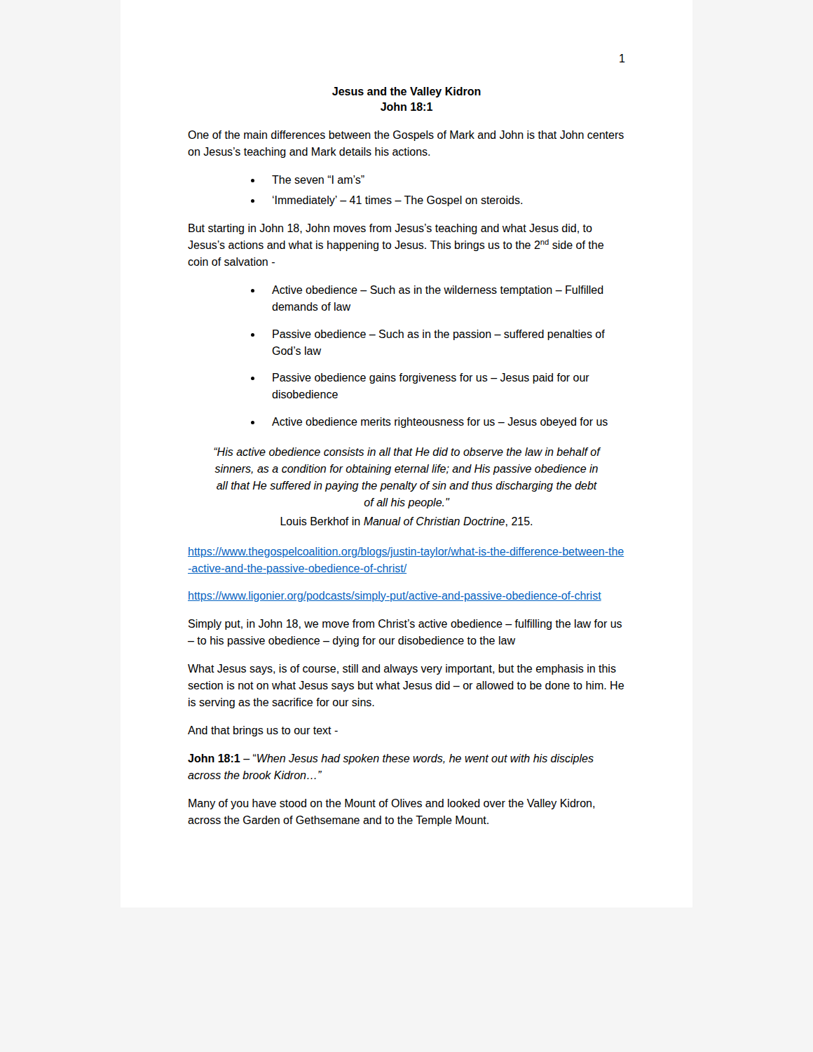1
Jesus and the Valley KidronJohn 18:1
One of the main differences between the Gospels of Mark and John is that John centers on Jesus’s teaching and Mark details his actions.
The seven “I am’s”
‘Immediately’ – 41 times – The Gospel on steroids.
But starting in John 18, John moves from Jesus’s teaching and what Jesus did, to Jesus’s actions and what is happening to Jesus. This brings us to the 2nd side of the coin of salvation -
Active obedience – Such as in the wilderness temptation – Fulfilled demands of law
Passive obedience – Such as in the passion – suffered penalties of God’s law
Passive obedience gains forgiveness for us – Jesus paid for our disobedience
Active obedience merits righteousness for us – Jesus obeyed for us
“His active obedience consists in all that He did to observe the law in behalf of sinners, as a condition for obtaining eternal life; and His passive obedience in all that He suffered in paying the penalty of sin and thus discharging the debt of all his people." Louis Berkhof in Manual of Christian Doctrine, 215.
https://www.thegospelcoalition.org/blogs/justin-taylor/what-is-the-difference-between-the-active-and-the-passive-obedience-of-christ/
https://www.ligonier.org/podcasts/simply-put/active-and-passive-obedience-of-christ
Simply put, in John 18, we move from Christ’s active obedience – fulfilling the law for us – to his passive obedience – dying for our disobedience to the law
What Jesus says, is of course, still and always very important, but the emphasis in this section is not on what Jesus says but what Jesus did – or allowed to be done to him. He is serving as the sacrifice for our sins.
And that brings us to our text -
John 18:1 – “When Jesus had spoken these words, he went out with his disciples across the brook Kidron…”
Many of you have stood on the Mount of Olives and looked over the Valley Kidron, across the Garden of Gethsemane and to the Temple Mount.